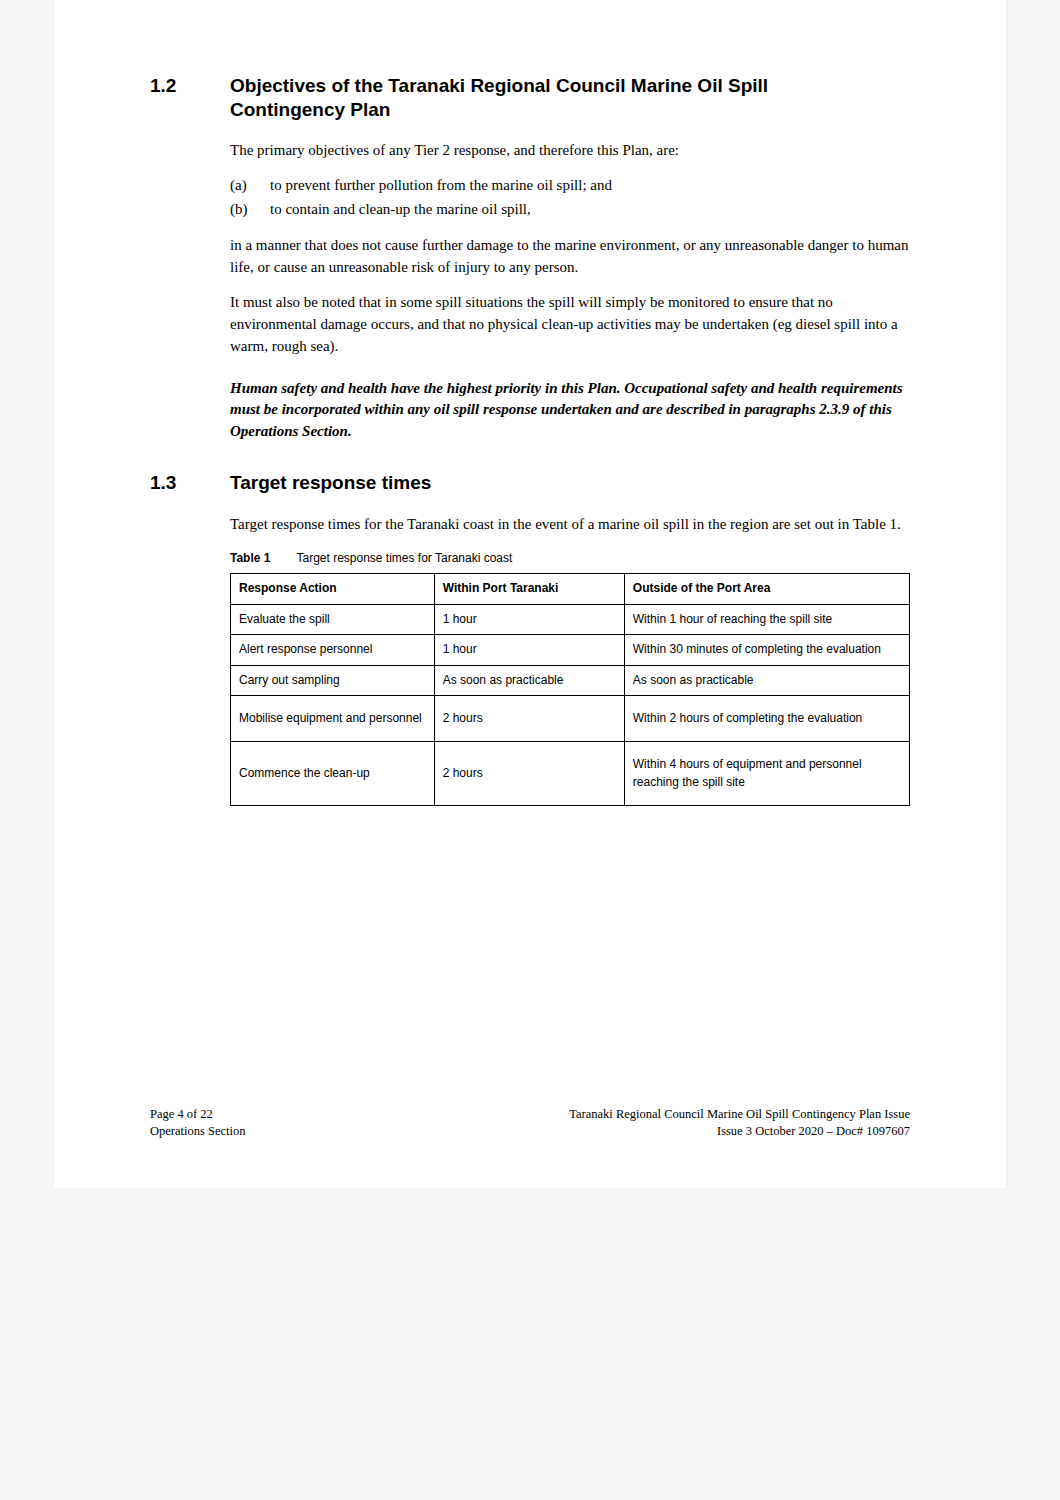1.2
Objectives of the Taranaki Regional Council Marine Oil Spill
Contingency Plan
The primary objectives of any Tier 2 response, and therefore this Plan, are:
(a) to prevent further pollution from the marine oil spill; and
(b) to contain and clean-up the marine oil spill,
in a manner that does not cause further damage to the marine environment, or any unreasonable danger to human life, or cause an unreasonable risk of injury to any person.
It must also be noted that in some spill situations the spill will simply be monitored to ensure that no environmental damage occurs, and that no physical clean-up activities may be undertaken (eg diesel spill into a warm, rough sea).
Human safety and health have the highest priority in this Plan. Occupational safety and health requirements must be incorporated within any oil spill response undertaken and are described in paragraphs 2.3.9 of this Operations Section.
1.3
Target response times
Target response times for the Taranaki coast in the event of a marine oil spill in the region are set out in Table 1.
Table 1 Target response times for Taranaki coast
| Response Action | Within Port Taranaki | Outside of the Port Area |
| --- | --- | --- |
| Evaluate the spill | 1 hour | Within 1 hour of reaching the spill site |
| Alert response personnel | 1 hour | Within 30 minutes of completing the evaluation |
| Carry out sampling | As soon as practicable | As soon as practicable |
| Mobilise equipment and personnel | 2 hours | Within 2 hours of completing the evaluation |
| Commence the clean-up | 2 hours | Within 4 hours of equipment and personnel reaching the spill site |
Page 4 of 22
Operations Section
Taranaki Regional Council Marine Oil Spill Contingency Plan Issue
Issue 3 October 2020 – Doc# 1097607